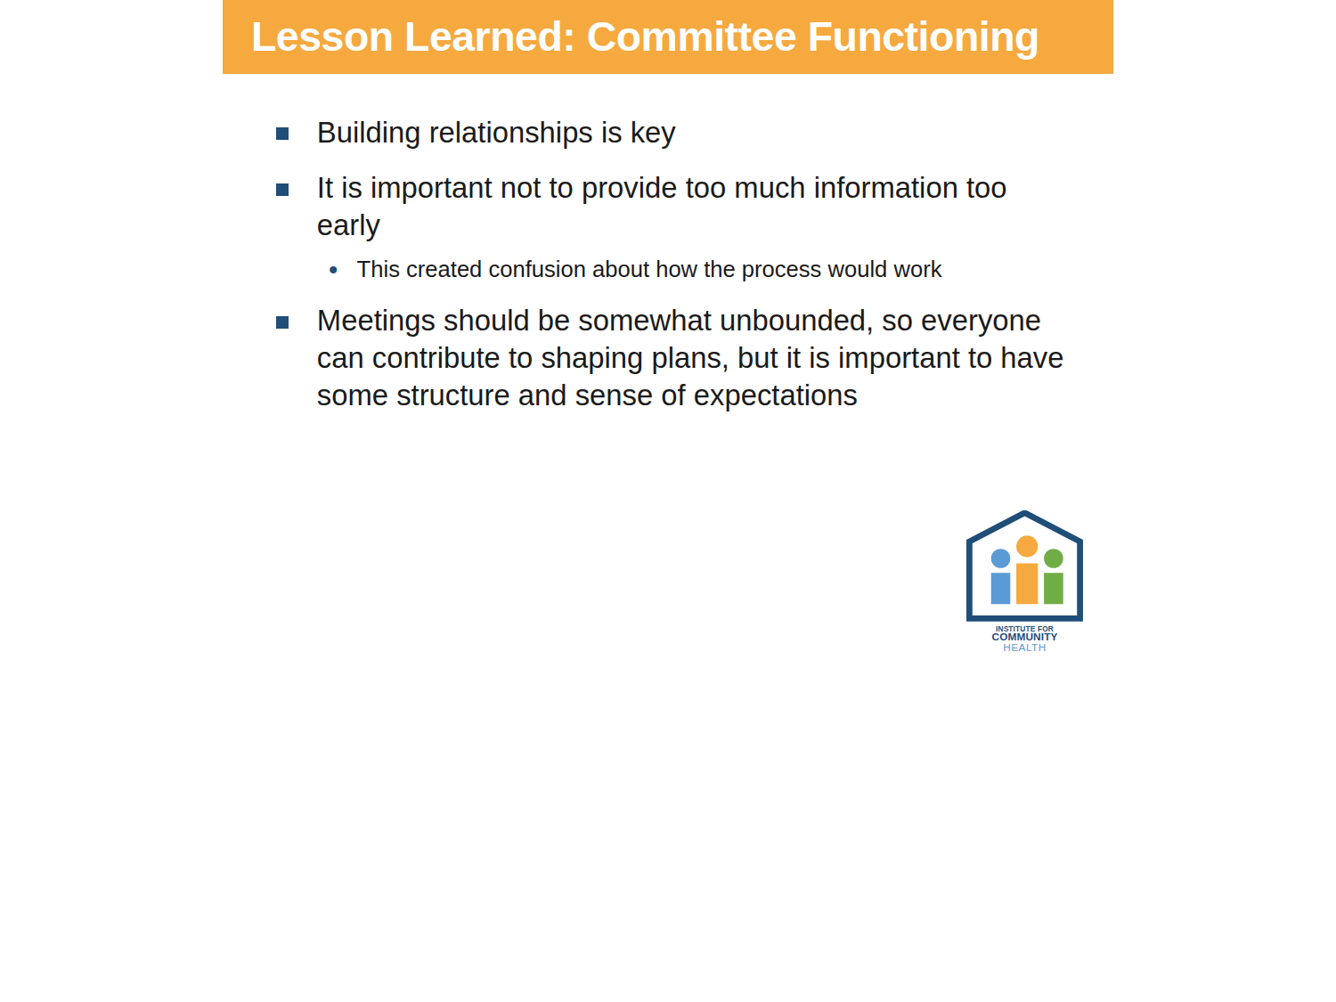Lesson Learned: Committee Functioning
Building relationships is key
It is important not to provide too much information too early
This created confusion about how the process would work
Meetings should be somewhat unbounded, so everyone can contribute to shaping plans, but it is important to have some structure and sense of expectations
INSTITUTE FOR COMMUNITY HEALTH